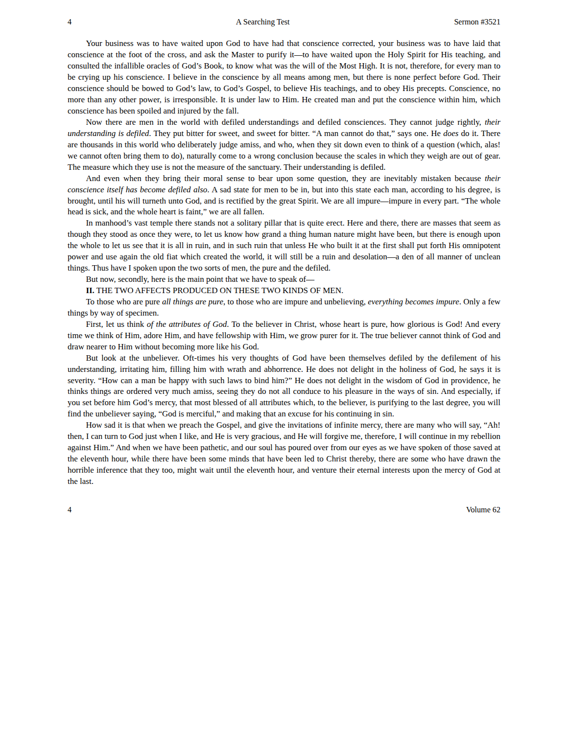4 A Searching Test Sermon #3521
Your business was to have waited upon God to have had that conscience corrected, your business was to have laid that conscience at the foot of the cross, and ask the Master to purify it—to have waited upon the Holy Spirit for His teaching, and consulted the infallible oracles of God’s Book, to know what was the will of the Most High. It is not, therefore, for every man to be crying up his conscience. I believe in the conscience by all means among men, but there is none perfect before God. Their conscience should be bowed to God’s law, to God’s Gospel, to believe His teachings, and to obey His precepts. Conscience, no more than any other power, is irresponsible. It is under law to Him. He created man and put the conscience within him, which conscience has been spoiled and injured by the fall.
Now there are men in the world with defiled understandings and defiled consciences. They cannot judge rightly, their understanding is defiled. They put bitter for sweet, and sweet for bitter. “A man cannot do that,” says one. He does do it. There are thousands in this world who deliberately judge amiss, and who, when they sit down even to think of a question (which, alas! we cannot often bring them to do), naturally come to a wrong conclusion because the scales in which they weigh are out of gear. The measure which they use is not the measure of the sanctuary. Their understanding is defiled.
And even when they bring their moral sense to bear upon some question, they are inevitably mistaken because their conscience itself has become defiled also. A sad state for men to be in, but into this state each man, according to his degree, is brought, until his will turneth unto God, and is rectified by the great Spirit. We are all impure—impure in every part. “The whole head is sick, and the whole heart is faint,” we are all fallen.
In manhood’s vast temple there stands not a solitary pillar that is quite erect. Here and there, there are masses that seem as though they stood as once they were, to let us know how grand a thing human nature might have been, but there is enough upon the whole to let us see that it is all in ruin, and in such ruin that unless He who built it at the first shall put forth His omnipotent power and use again the old fiat which created the world, it will still be a ruin and desolation—a den of all manner of unclean things. Thus have I spoken upon the two sorts of men, the pure and the defiled.
But now, secondly, here is the main point that we have to speak of—
II. THE TWO AFFECTS PRODUCED ON THESE TWO KINDS OF MEN.
To those who are pure all things are pure, to those who are impure and unbelieving, everything becomes impure. Only a few things by way of specimen.
First, let us think of the attributes of God. To the believer in Christ, whose heart is pure, how glorious is God! And every time we think of Him, adore Him, and have fellowship with Him, we grow purer for it. The true believer cannot think of God and draw nearer to Him without becoming more like his God.
But look at the unbeliever. Oft-times his very thoughts of God have been themselves defiled by the defilement of his understanding, irritating him, filling him with wrath and abhorrence. He does not delight in the holiness of God, he says it is severity. “How can a man be happy with such laws to bind him?” He does not delight in the wisdom of God in providence, he thinks things are ordered very much amiss, seeing they do not all conduce to his pleasure in the ways of sin. And especially, if you set before him God’s mercy, that most blessed of all attributes which, to the believer, is purifying to the last degree, you will find the unbeliever saying, “God is merciful,” and making that an excuse for his continuing in sin.
How sad it is that when we preach the Gospel, and give the invitations of infinite mercy, there are many who will say, “Ah! then, I can turn to God just when I like, and He is very gracious, and He will forgive me, therefore, I will continue in my rebellion against Him.” And when we have been pathetic, and our soul has poured over from our eyes as we have spoken of those saved at the eleventh hour, while there have been some minds that have been led to Christ thereby, there are some who have drawn the horrible inference that they too, might wait until the eleventh hour, and venture their eternal interests upon the mercy of God at the last.
4 Volume 62